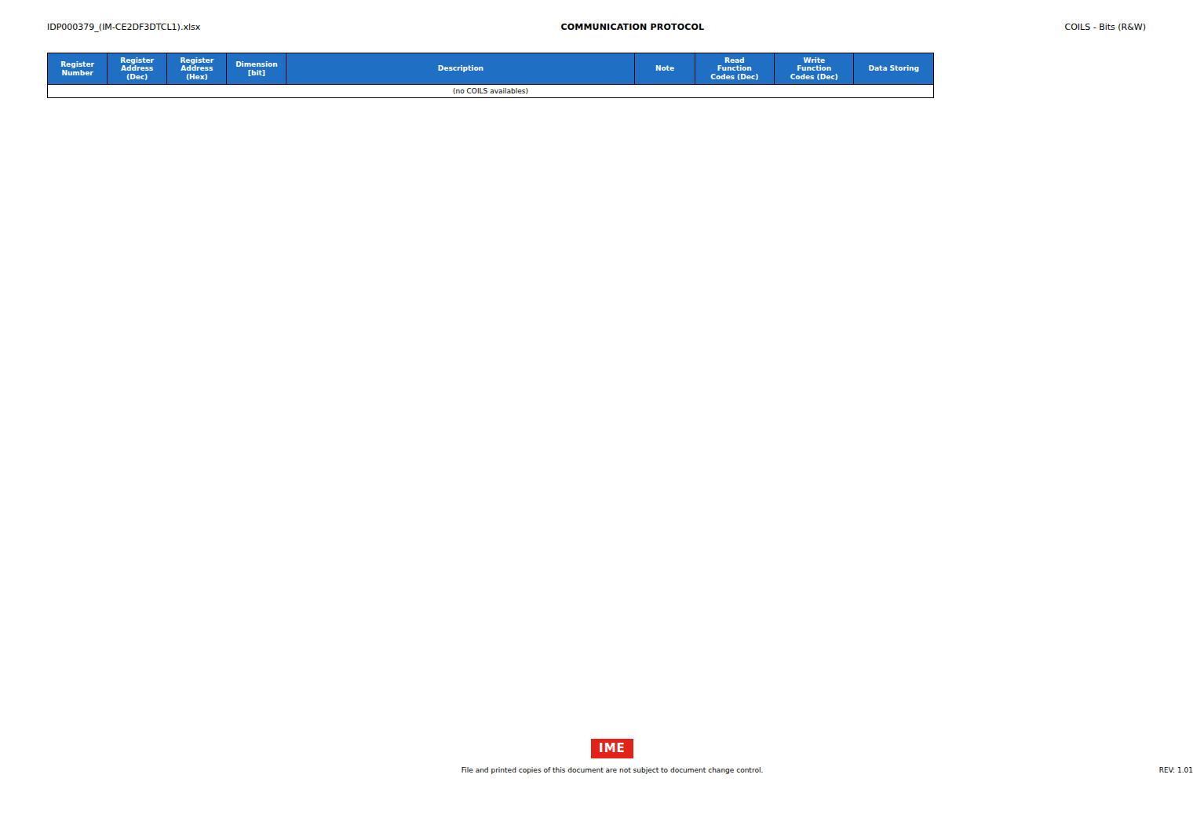IDP000379_(IM-CE2DF3DTCL1).xlsx
COMMUNICATION PROTOCOL
COILS - Bits (R&W)
| Register Number | Register Address (Dec) | Register Address (Hex) | Dimension [bit] | Description | Note | Read Function Codes (Dec) | Write Function Codes (Dec) | Data Storing |
| --- | --- | --- | --- | --- | --- | --- | --- | --- |
| (no COILS availables) |
IME
File and printed copies of this document are not subject to document change control.
REV: 1.01